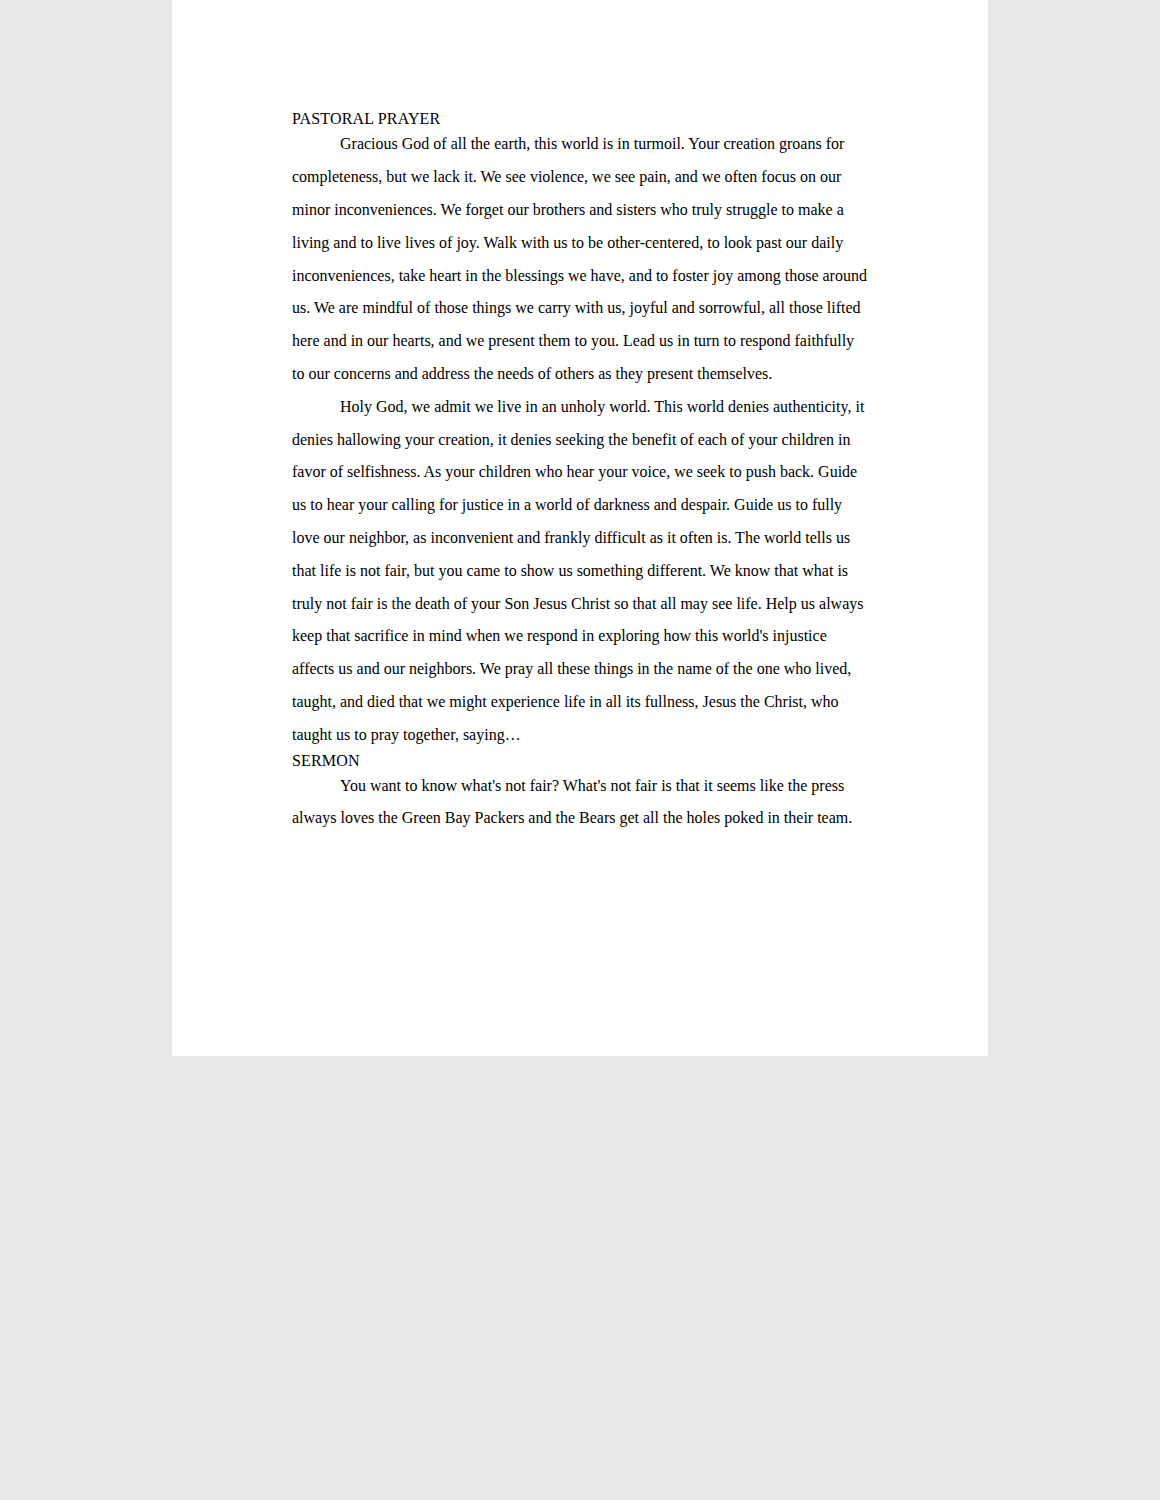PASTORAL PRAYER
Gracious God of all the earth, this world is in turmoil. Your creation groans for completeness, but we lack it. We see violence, we see pain, and we often focus on our minor inconveniences. We forget our brothers and sisters who truly struggle to make a living and to live lives of joy. Walk with us to be other-centered, to look past our daily inconveniences, take heart in the blessings we have, and to foster joy among those around us. We are mindful of those things we carry with us, joyful and sorrowful, all those lifted here and in our hearts, and we present them to you. Lead us in turn to respond faithfully to our concerns and address the needs of others as they present themselves.
Holy God, we admit we live in an unholy world. This world denies authenticity, it denies hallowing your creation, it denies seeking the benefit of each of your children in favor of selfishness. As your children who hear your voice, we seek to push back. Guide us to hear your calling for justice in a world of darkness and despair. Guide us to fully love our neighbor, as inconvenient and frankly difficult as it often is. The world tells us that life is not fair, but you came to show us something different. We know that what is truly not fair is the death of your Son Jesus Christ so that all may see life. Help us always keep that sacrifice in mind when we respond in exploring how this world's injustice affects us and our neighbors. We pray all these things in the name of the one who lived, taught, and died that we might experience life in all its fullness, Jesus the Christ, who taught us to pray together, saying…
SERMON
You want to know what's not fair? What's not fair is that it seems like the press always loves the Green Bay Packers and the Bears get all the holes poked in their team.